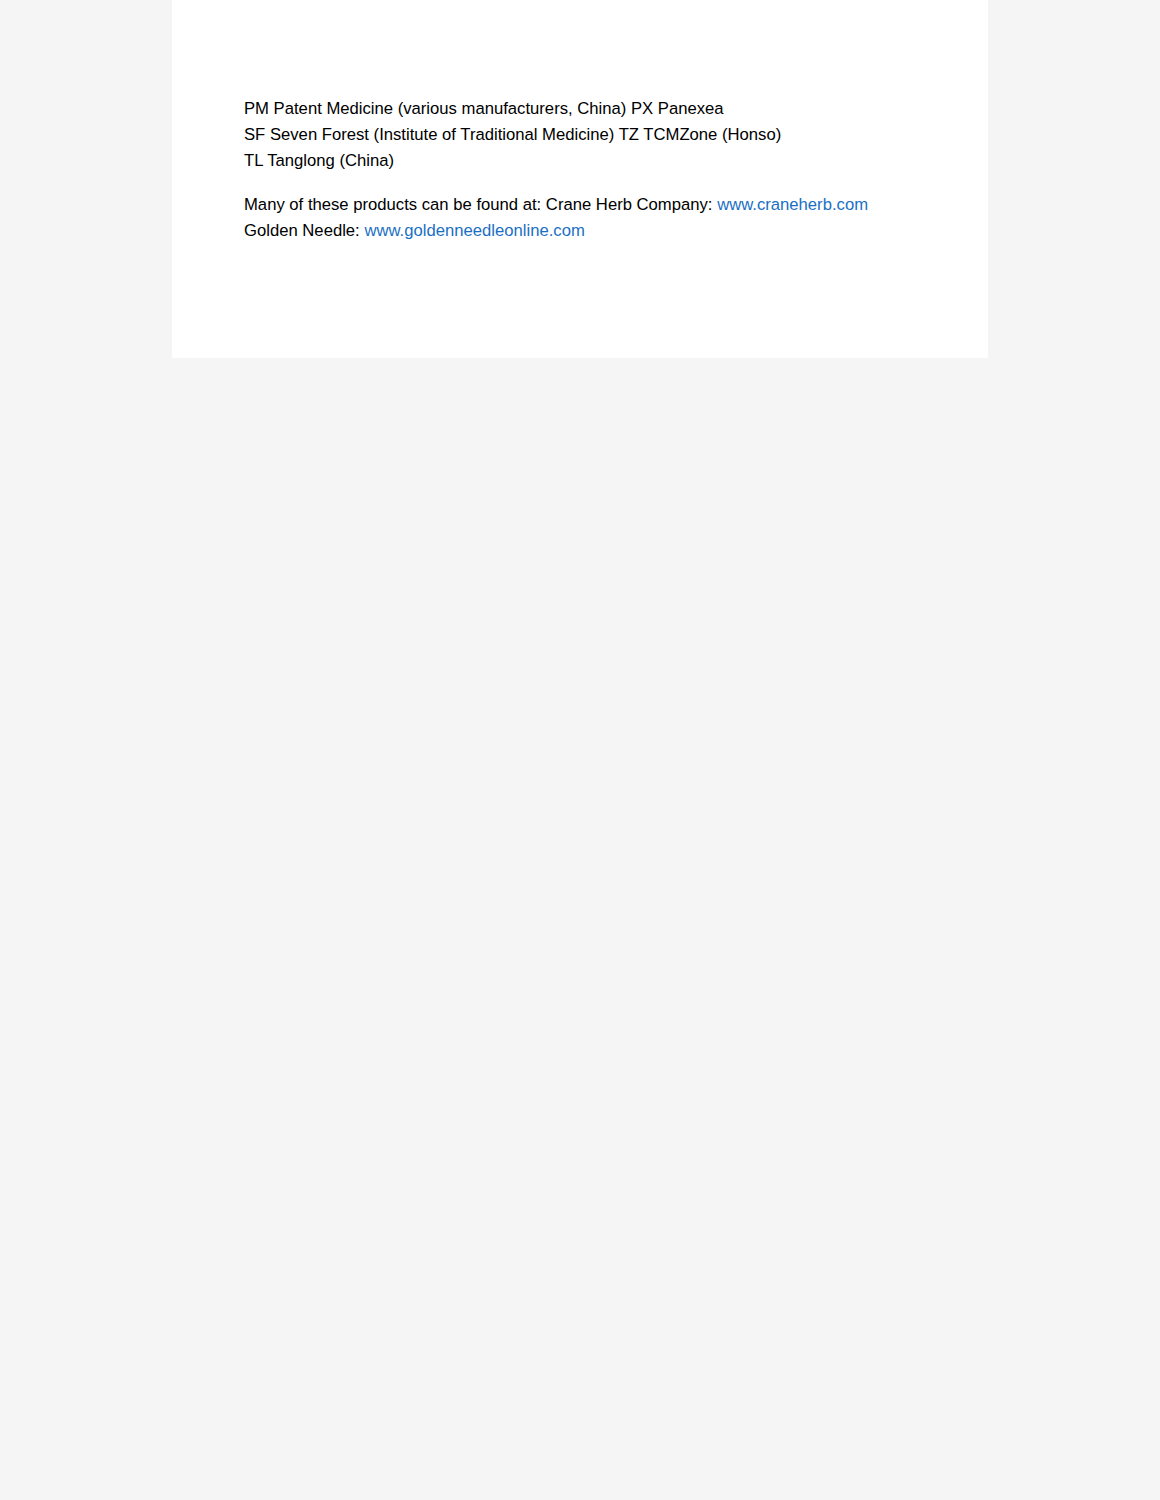PM Patent Medicine (various manufacturers, China) PX Panexea
SF Seven Forest (Institute of Traditional Medicine) TZ TCMZone (Honso)
TL Tanglong (China)
Many of these products can be found at: Crane Herb Company: www.craneherb.com Golden Needle: www.goldenneedleonline.com